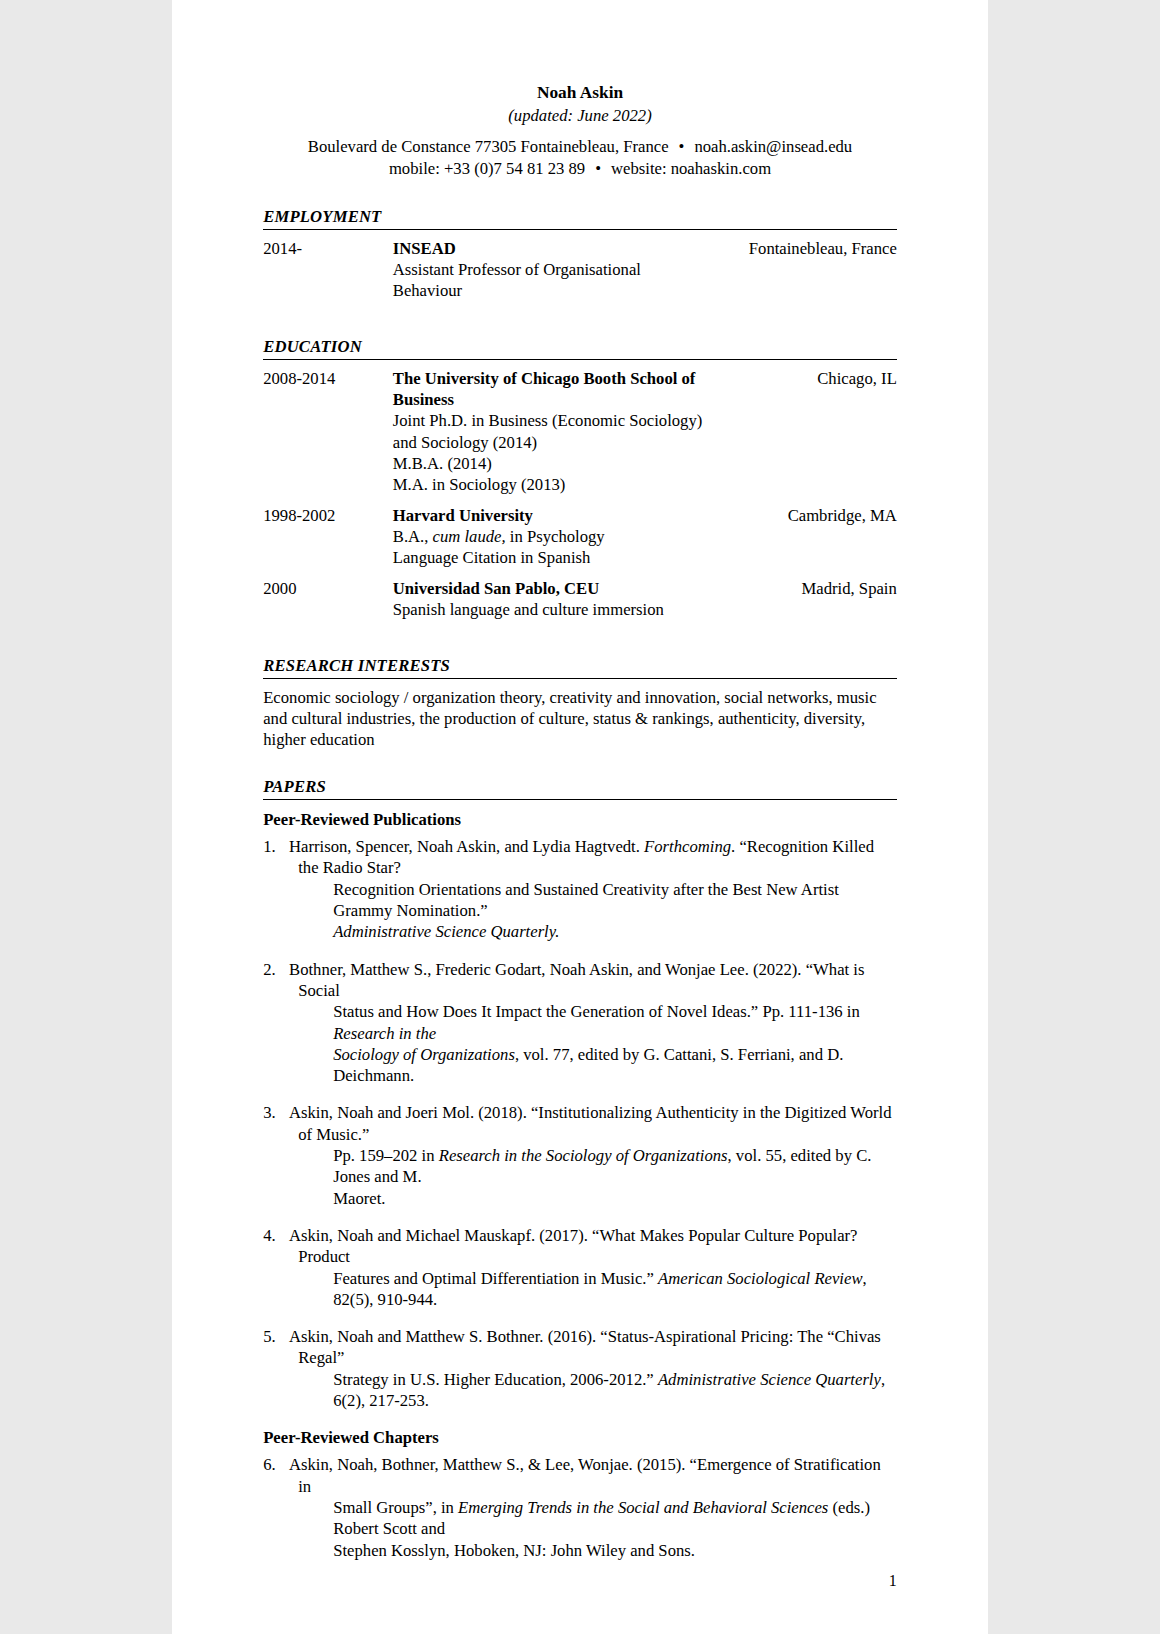Noah Askin
(updated: June 2022)
Boulevard de Constance 77305 Fontainebleau, France • noah.askin@insead.edu
mobile: +33 (0)7 54 81 23 89 • website: noahaskin.com
EMPLOYMENT
| 2014- | INSEAD Assistant Professor of Organisational Behaviour | Fontainebleau, France |
EDUCATION
| 2008-2014 | The University of Chicago Booth School of Business Joint Ph.D. in Business (Economic Sociology) and Sociology (2014) M.B.A. (2014) M.A. in Sociology (2013) | Chicago, IL |
| 1998-2002 | Harvard University B.A., cum laude, in Psychology Language Citation in Spanish | Cambridge, MA |
| 2000 | Universidad San Pablo, CEU Spanish language and culture immersion | Madrid, Spain |
RESEARCH INTERESTS
Economic sociology / organization theory, creativity and innovation, social networks, music and cultural industries, the production of culture, status & rankings, authenticity, diversity, higher education
PAPERS
Peer-Reviewed Publications
1. Harrison, Spencer, Noah Askin, and Lydia Hagtvedt. Forthcoming. “Recognition Killed the Radio Star? Recognition Orientations and Sustained Creativity after the Best New Artist Grammy Nomination.” Administrative Science Quarterly.
2. Bothner, Matthew S., Frederic Godart, Noah Askin, and Wonjae Lee. (2022). “What is Social Status and How Does It Impact the Generation of Novel Ideas.” Pp. 111-136 in Research in the Sociology of Organizations, vol. 77, edited by G. Cattani, S. Ferriani, and D. Deichmann.
3. Askin, Noah and Joeri Mol. (2018). “Institutionalizing Authenticity in the Digitized World of Music.” Pp. 159–202 in Research in the Sociology of Organizations, vol. 55, edited by C. Jones and M. Maoret.
4. Askin, Noah and Michael Mauskapf. (2017). “What Makes Popular Culture Popular? Product Features and Optimal Differentiation in Music.” American Sociological Review, 82(5), 910-944.
5. Askin, Noah and Matthew S. Bothner. (2016). “Status-Aspirational Pricing: The “Chivas Regal” Strategy in U.S. Higher Education, 2006-2012.” Administrative Science Quarterly, 6(2), 217-253.
Peer-Reviewed Chapters
6. Askin, Noah, Bothner, Matthew S., & Lee, Wonjae. (2015). “Emergence of Stratification in Small Groups”, in Emerging Trends in the Social and Behavioral Sciences (eds.) Robert Scott and Stephen Kosslyn, Hoboken, NJ: John Wiley and Sons.
1